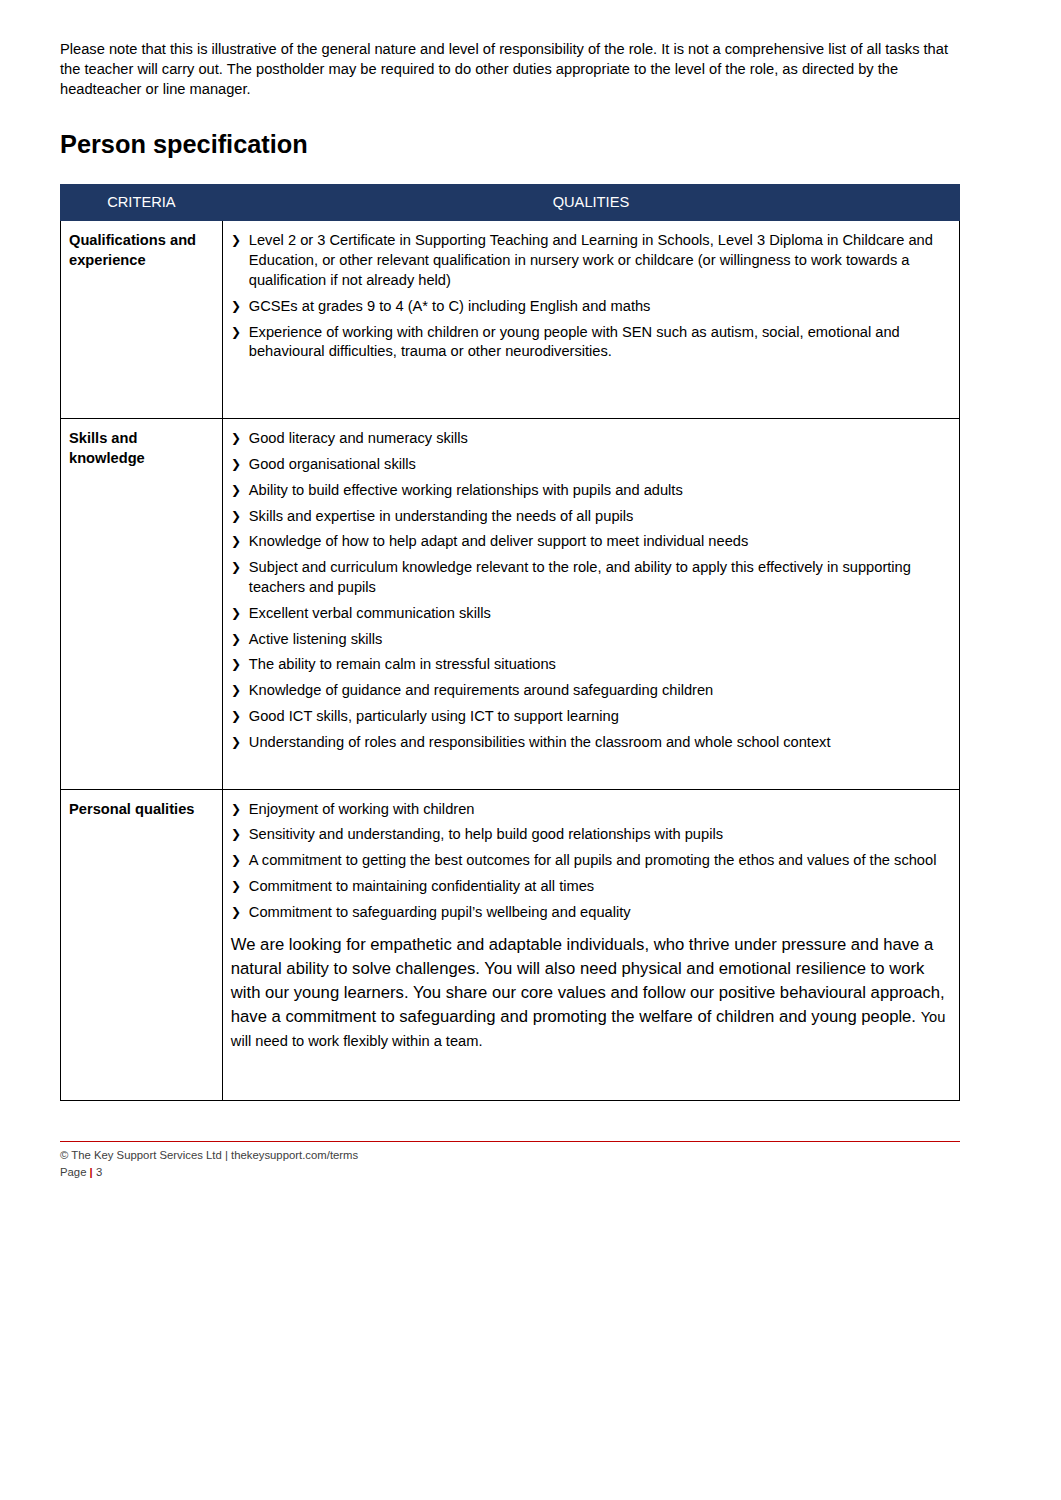Please note that this is illustrative of the general nature and level of responsibility of the role. It is not a comprehensive list of all tasks that the teacher will carry out. The postholder may be required to do other duties appropriate to the level of the role, as directed by the headteacher or line manager.
Person specification
| CRITERIA | QUALITIES |
| --- | --- |
| Qualifications and experience | Level 2 or 3 Certificate in Supporting Teaching and Learning in Schools, Level 3 Diploma in Childcare and Education, or other relevant qualification in nursery work or childcare (or willingness to work towards a qualification if not already held) GCSEs at grades 9 to 4 (A* to C) including English and maths Experience of working with children or young people with SEN such as autism, social, emotional and behavioural difficulties, trauma or other neurodiversities. |
| Skills and knowledge | Good literacy and numeracy skills Good organisational skills Ability to build effective working relationships with pupils and adults Skills and expertise in understanding the needs of all pupils Knowledge of how to help adapt and deliver support to meet individual needs Subject and curriculum knowledge relevant to the role, and ability to apply this effectively in supporting teachers and pupils Excellent verbal communication skills Active listening skills The ability to remain calm in stressful situations Knowledge of guidance and requirements around safeguarding children Good ICT skills, particularly using ICT to support learning Understanding of roles and responsibilities within the classroom and whole school context |
| Personal qualities | Enjoyment of working with children Sensitivity and understanding, to help build good relationships with pupils A commitment to getting the best outcomes for all pupils and promoting the ethos and values of the school Commitment to maintaining confidentiality at all times Commitment to safeguarding pupil’s wellbeing and equality We are looking for empathetic and adaptable individuals, who thrive under pressure and have a natural ability to solve challenges. You will also need physical and emotional resilience to work with our young learners. You share our core values and follow our positive behavioural approach, have a commitment to safeguarding and promoting the welfare of children and young people. You will need to work flexibly within a team. |
© The Key Support Services Ltd | thekeysupport.com/terms
Page | 3